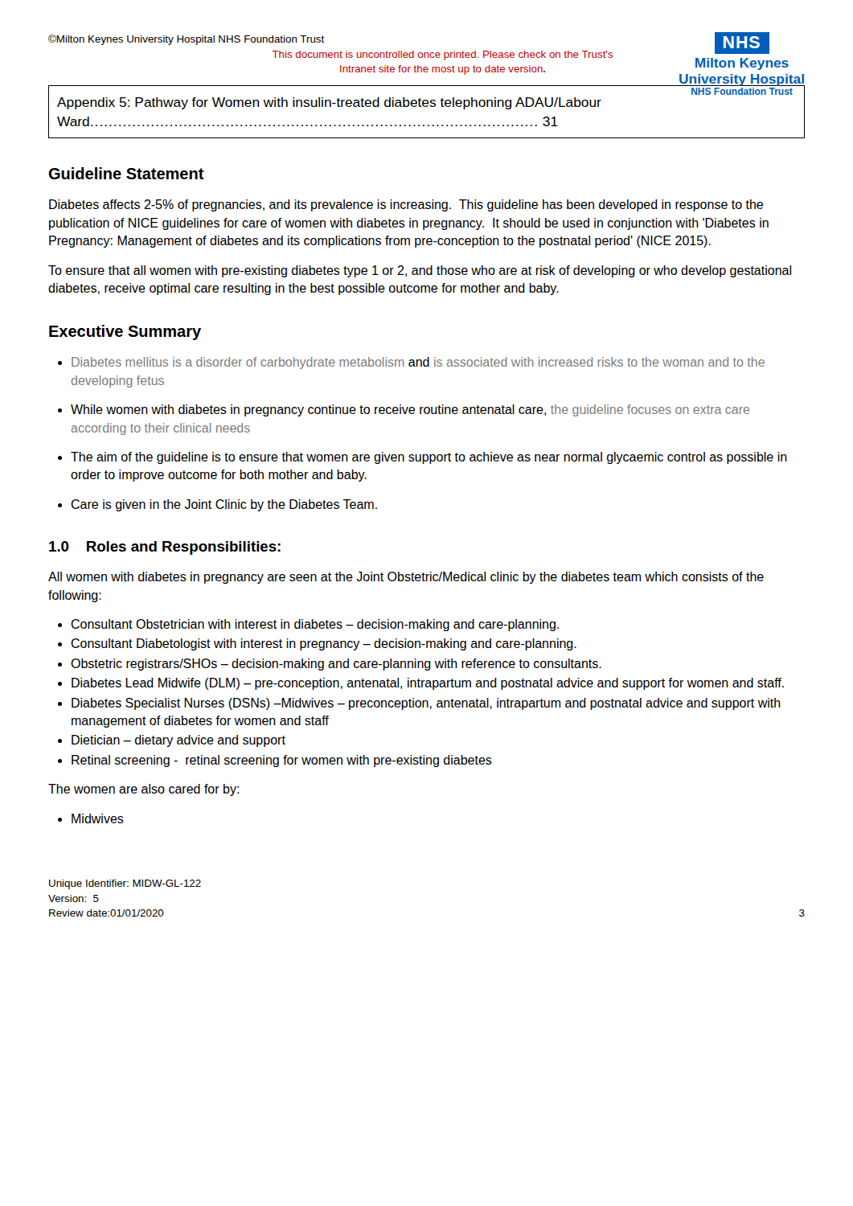©Milton Keynes University Hospital NHS Foundation Trust
This document is uncontrolled once printed. Please check on the Trust's
Intranet site for the most up to date version.
NHS
Milton Keynes
University Hospital
NHS Foundation Trust
Appendix 5: Pathway for Women with insulin-treated diabetes telephoning ADAU/Labour Ward................................................................................................ 31
Guideline Statement
Diabetes affects 2-5% of pregnancies, and its prevalence is increasing. This guideline has been developed in response to the publication of NICE guidelines for care of women with diabetes in pregnancy. It should be used in conjunction with 'Diabetes in Pregnancy: Management of diabetes and its complications from pre-conception to the postnatal period' (NICE 2015).
To ensure that all women with pre-existing diabetes type 1 or 2, and those who are at risk of developing or who develop gestational diabetes, receive optimal care resulting in the best possible outcome for mother and baby.
Executive Summary
Diabetes mellitus is a disorder of carbohydrate metabolism and is associated with increased risks to the woman and to the developing fetus
While women with diabetes in pregnancy continue to receive routine antenatal care, the guideline focuses on extra care according to their clinical needs
The aim of the guideline is to ensure that women are given support to achieve as near normal glycaemic control as possible in order to improve outcome for both mother and baby.
Care is given in the Joint Clinic by the Diabetes Team.
1.0 Roles and Responsibilities:
All women with diabetes in pregnancy are seen at the Joint Obstetric/Medical clinic by the diabetes team which consists of the following:
Consultant Obstetrician with interest in diabetes – decision-making and care-planning.
Consultant Diabetologist with interest in pregnancy – decision-making and care-planning.
Obstetric registrars/SHOs – decision-making and care-planning with reference to consultants.
Diabetes Lead Midwife (DLM) – pre-conception, antenatal, intrapartum and postnatal advice and support for women and staff.
Diabetes Specialist Nurses (DSNs) –Midwives – preconception, antenatal, intrapartum and postnatal advice and support with management of diabetes for women and staff
Dietician – dietary advice and support
Retinal screening - retinal screening for women with pre-existing diabetes
The women are also cared for by:
Midwives
Unique Identifier: MIDW-GL-122
Version: 5
Review date:01/01/2020
3